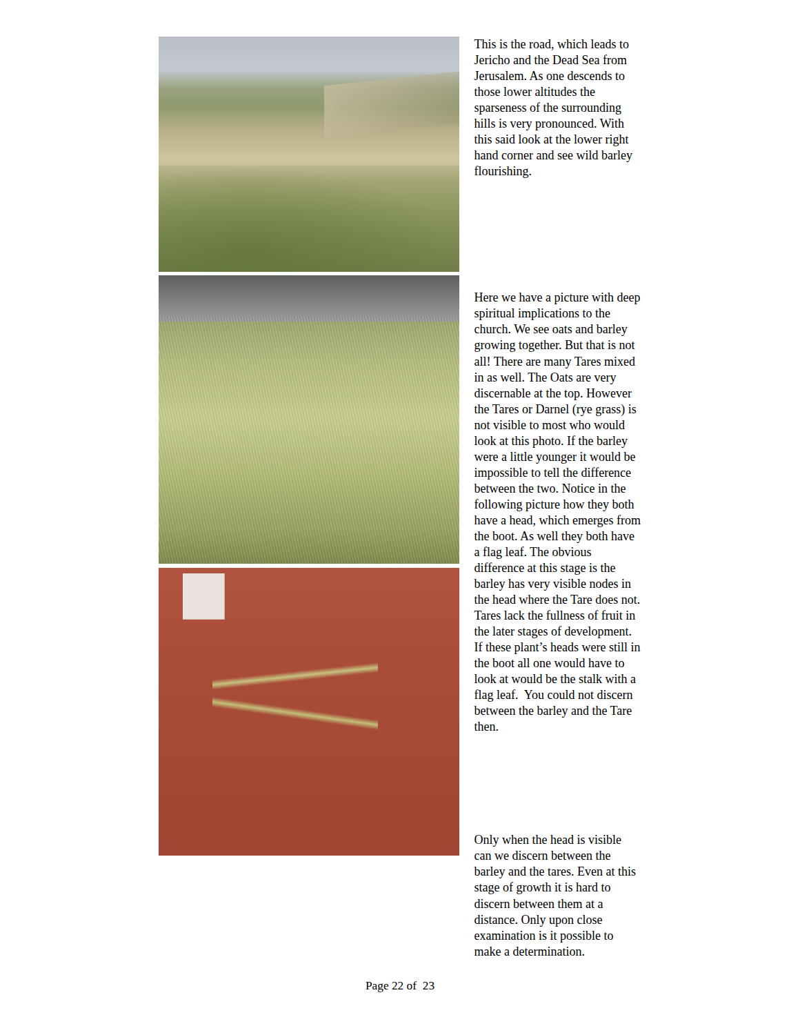This is the road, which leads to Jericho and the Dead Sea from Jerusalem. As one descends to those lower altitudes the sparseness of the surrounding hills is very pronounced. With this said look at the lower right hand corner and see wild barley flourishing.
Here we have a picture with deep spiritual implications to the church. We see oats and barley growing together. But that is not all! There are many Tares mixed in as well. The Oats are very discernable at the top. However the Tares or Darnel (rye grass) is not visible to most who would look at this photo. If the barley were a little younger it would be impossible to tell the difference between the two. Notice in the following picture how they both have a head, which emerges from the boot. As well they both have a flag leaf. The obvious difference at this stage is the barley has very visible nodes in the head where the Tare does not. Tares lack the fullness of fruit in the later stages of development. If these plant’s heads were still in the boot all one would have to look at would be the stalk with a flag leaf. You could not discern between the barley and the Tare then.
Only when the head is visible can we discern between the barley and the tares. Even at this stage of growth it is hard to discern between them at a distance. Only upon close examination is it possible to make a determination.
Page 22 of 23